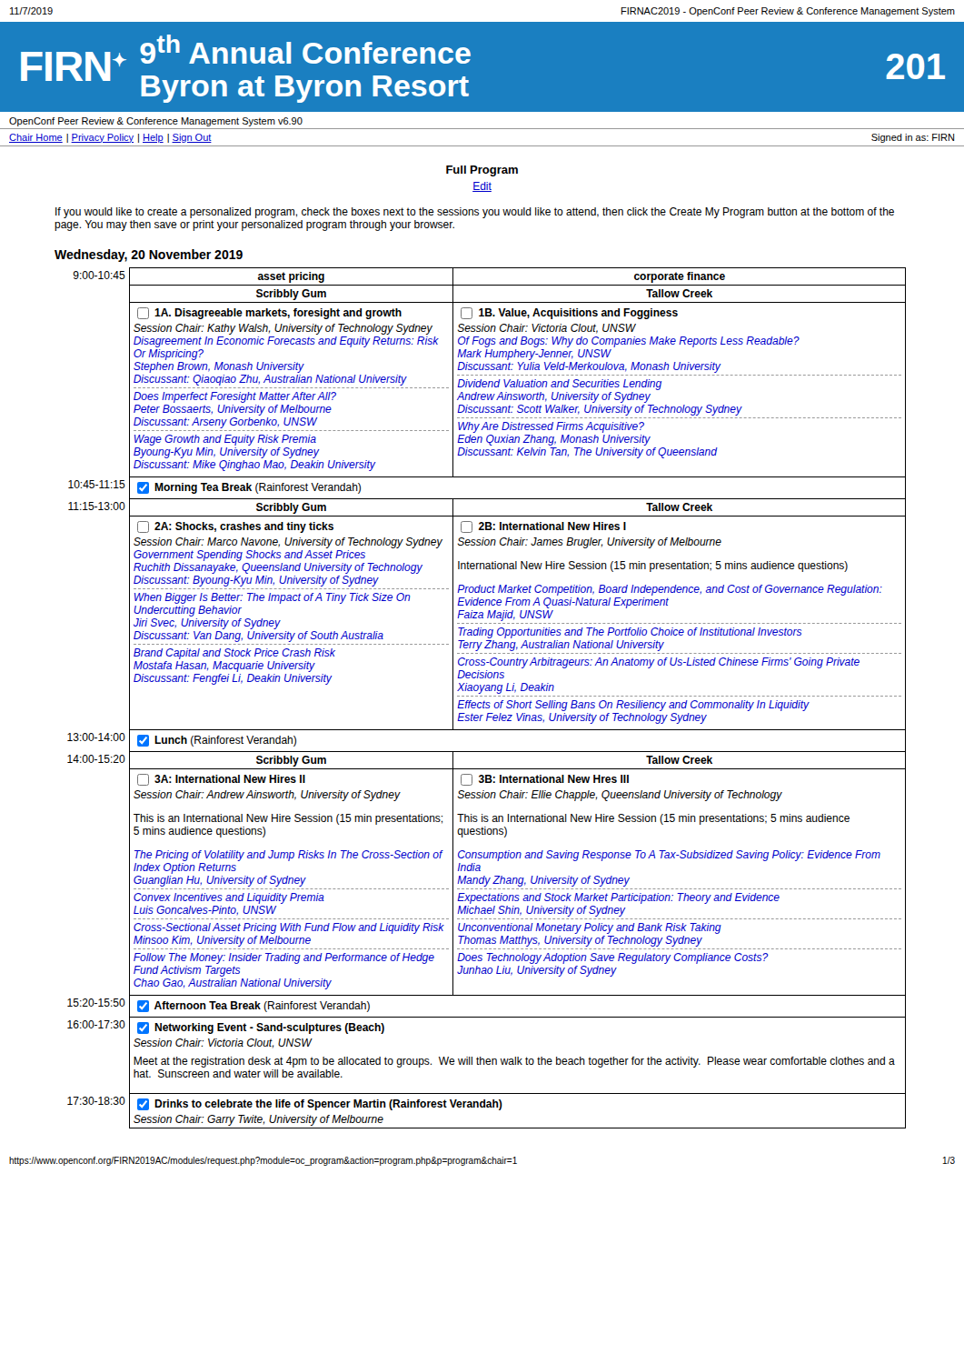11/7/2019
FIRNAC2019 - OpenConf Peer Review & Conference Management System
FIRN✦
9th Annual Conference
Byron at Byron Resort
201
OpenConf Peer Review & Conference Management System v6.90
Chair Home| Privacy Policy| Help| Sign Out
Signed in as: FIRN
Full Program
Edit
If you would like to create a personalized program, check the boxes next to the sessions you would like to attend, then click the Create My Program button at the bottom of the page. You may then save or print your personalized program through your browser.
Wednesday, 20 November 2019
| 9:00-10:45 | asset pricing | corporate finance |
| | Scribbly Gum | Tallow Creek |
| | 1A. Disagreeable markets, foresight and growth Session Chair: Kathy Walsh, University of Technology Sydney Disagreement In Economic Forecasts and Equity Returns: Risk Or Mispricing? Stephen Brown, Monash University Discussant: Qiaoqiao Zhu, Australian National University Does Imperfect Foresight Matter After All? Peter Bossaerts, University of Melbourne Discussant: Arseny Gorbenko, UNSW Wage Growth and Equity Risk Premia Byoung-Kyu Min, University of Sydney Discussant: Mike Qinghao Mao, Deakin University | 1B. Value, Acquisitions and Fogginess Session Chair: Victoria Clout, UNSW Of Fogs and Bogs: Why do Companies Make Reports Less Readable? Mark Humphery-Jenner, UNSW Discussant: Yulia Veld-Merkoulova, Monash University Dividend Valuation and Securities Lending Andrew Ainsworth, University of Sydney Discussant: Scott Walker, University of Technology Sydney Why Are Distressed Firms Acquisitive? Eden Quxian Zhang, Monash University Discussant: Kelvin Tan, The University of Queensland |
| 10:45-11:15 | Morning Tea Break (Rainforest Verandah) |
| 11:15-13:00 | Scribbly Gum | Tallow Creek |
| | 2A: Shocks, crashes and tiny ticks Session Chair: Marco Navone, University of Technology Sydney Government Spending Shocks and Asset Prices Ruchith Dissanayake, Queensland University of Technology Discussant: Byoung-Kyu Min, University of Sydney When Bigger Is Better: The Impact of A Tiny Tick Size On Undercutting Behavior Jiri Svec, University of Sydney Discussant: Van Dang, University of South Australia Brand Capital and Stock Price Crash Risk Mostafa Hasan, Macquarie University Discussant: Fengfei Li, Deakin University | 2B: International New Hires I Session Chair: James Brugler, University of Melbourne International New Hire Session (15 min presentation; 5 mins audience questions) Product Market Competition, Board Independence, and Cost of Governance Regulation: Evidence From A Quasi-Natural Experiment Faiza Majid, UNSW Trading Opportunities and The Portfolio Choice of Institutional Investors Terry Zhang, Australian National University Cross-Country Arbitrageurs: An Anatomy of Us-Listed Chinese Firms' Going Private Decisions Xiaoyang Li, Deakin Effects of Short Selling Bans On Resiliency and Commonality In Liquidity Ester Felez Vinas, University of Technology Sydney |
| 13:00-14:00 | Lunch (Rainforest Verandah) |
| 14:00-15:20 | Scribbly Gum | Tallow Creek |
| | 3A: International New Hires II Session Chair: Andrew Ainsworth, University of Sydney This is an International New Hire Session (15 min presentations; 5 mins audience questions) The Pricing of Volatility and Jump Risks In The Cross-Section of Index Option Returns Guanglian Hu, University of Sydney Convex Incentives and Liquidity Premia Luis Goncalves-Pinto, UNSW Cross-Sectional Asset Pricing With Fund Flow and Liquidity Risk Minsoo Kim, University of Melbourne Follow The Money: Insider Trading and Performance of Hedge Fund Activism Targets Chao Gao, Australian National University | 3B: International New Hres III Session Chair: Ellie Chapple, Queensland University of Technology This is an International New Hire Session (15 min presentations; 5 mins audience questions) Consumption and Saving Response To A Tax-Subsidized Saving Policy: Evidence From India Mandy Zhang, University of Sydney Expectations and Stock Market Participation: Theory and Evidence Michael Shin, University of Sydney Unconventional Monetary Policy and Bank Risk Taking Thomas Matthys, University of Technology Sydney Does Technology Adoption Save Regulatory Compliance Costs? Junhao Liu, University of Sydney |
| 15:20-15:50 | Afternoon Tea Break (Rainforest Verandah) |
| 16:00-17:30 | Networking Event - Sand-sculptures (Beach) Session Chair: Victoria Clout, UNSW Meet at the registration desk at 4pm to be allocated to groups. We will then walk to the beach together for the activity. Please wear comfortable clothes and a hat. Sunscreen and water will be available. |
| 17:30-18:30 | Drinks to celebrate the life of Spencer Martin (Rainforest Verandah) Session Chair: Garry Twite, University of Melbourne |
https://www.openconf.org/FIRN2019AC/modules/request.php?module=oc_program&action=program.php&p=program&chair=1
1/3